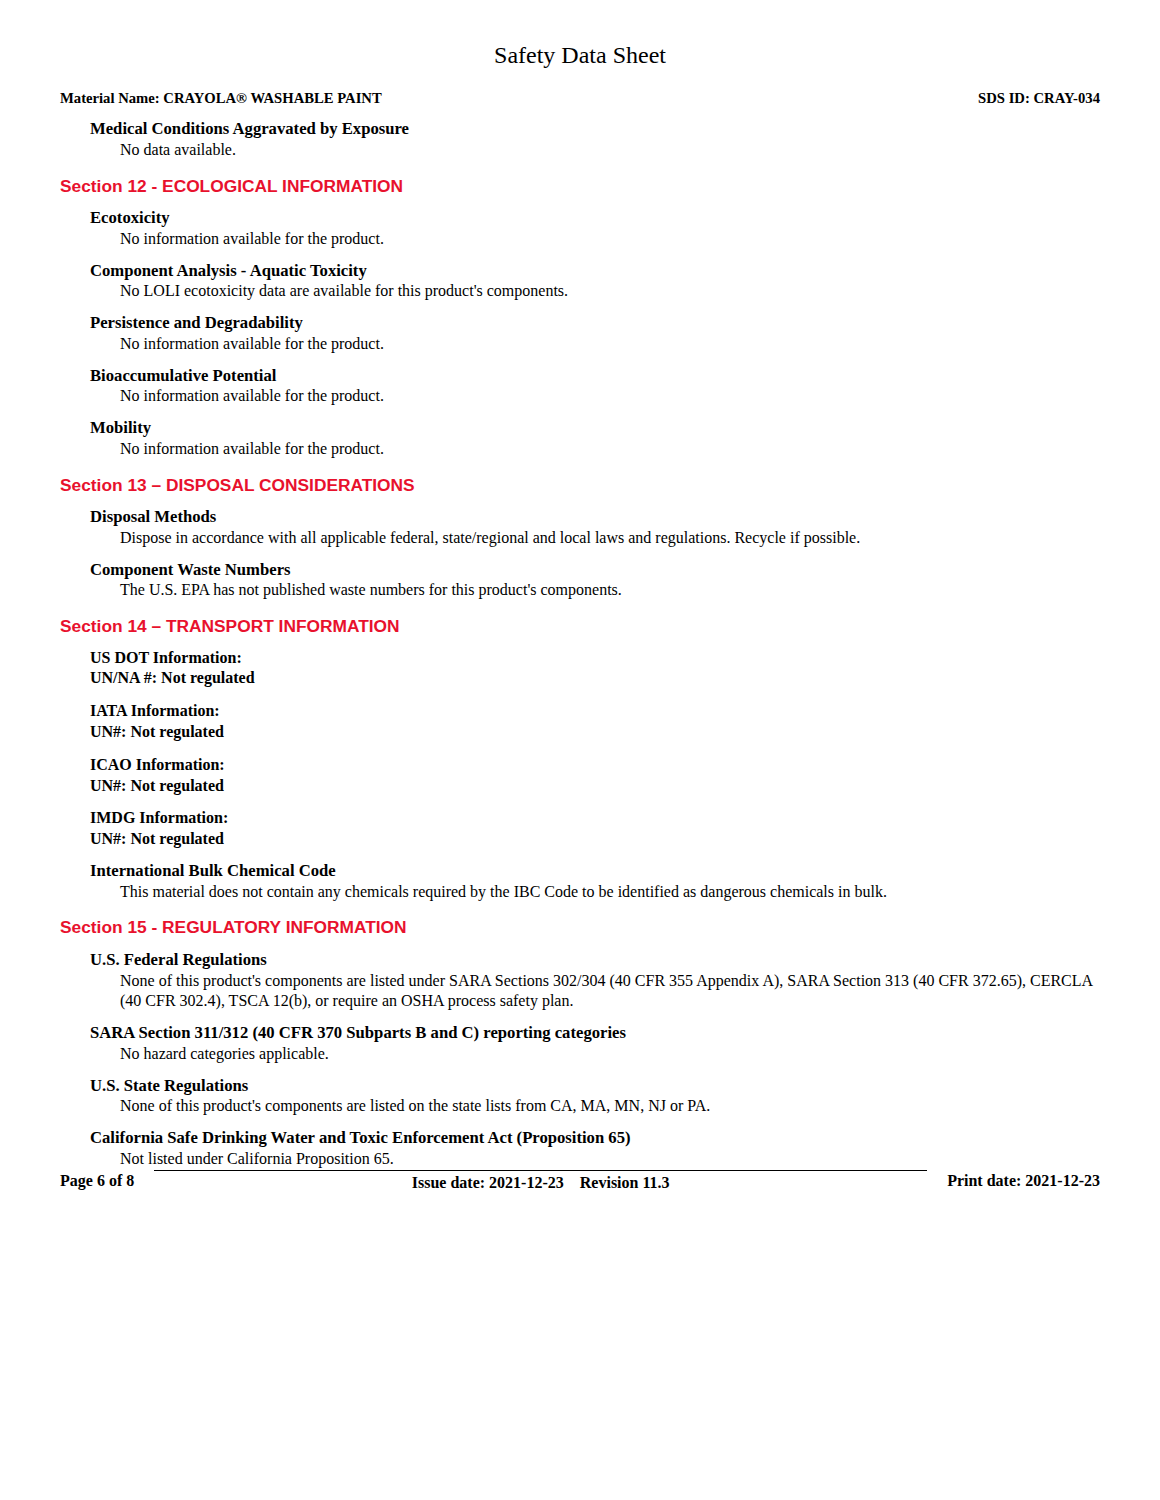Safety Data Sheet
Material Name: CRAYOLA® WASHABLE PAINT SDS ID: CRAY-034
Medical Conditions Aggravated by Exposure
No data available.
Section 12 - ECOLOGICAL INFORMATION
Ecotoxicity
No information available for the product.
Component Analysis - Aquatic Toxicity
No LOLI ecotoxicity data are available for this product's components.
Persistence and Degradability
No information available for the product.
Bioaccumulative Potential
No information available for the product.
Mobility
No information available for the product.
Section 13 – DISPOSAL CONSIDERATIONS
Disposal Methods
Dispose in accordance with all applicable federal, state/regional and local laws and regulations. Recycle if possible.
Component Waste Numbers
The U.S. EPA has not published waste numbers for this product's components.
Section 14 – TRANSPORT INFORMATION
US DOT Information:
UN/NA #: Not regulated
IATA Information:
UN#: Not regulated
ICAO Information:
UN#: Not regulated
IMDG Information:
UN#: Not regulated
International Bulk Chemical Code
This material does not contain any chemicals required by the IBC Code to be identified as dangerous chemicals in bulk.
Section 15 - REGULATORY INFORMATION
U.S. Federal Regulations
None of this product's components are listed under SARA Sections 302/304 (40 CFR 355 Appendix A), SARA Section 313 (40 CFR 372.65), CERCLA (40 CFR 302.4), TSCA 12(b), or require an OSHA process safety plan.
SARA Section 311/312 (40 CFR 370 Subparts B and C) reporting categories
No hazard categories applicable.
U.S. State Regulations
None of this product's components are listed on the state lists from CA, MA, MN, NJ or PA.
California Safe Drinking Water and Toxic Enforcement Act (Proposition 65)
Not listed under California Proposition 65.
Page 6 of 8 Issue date: 2021-12-23 Revision 11.3 Print date: 2021-12-23